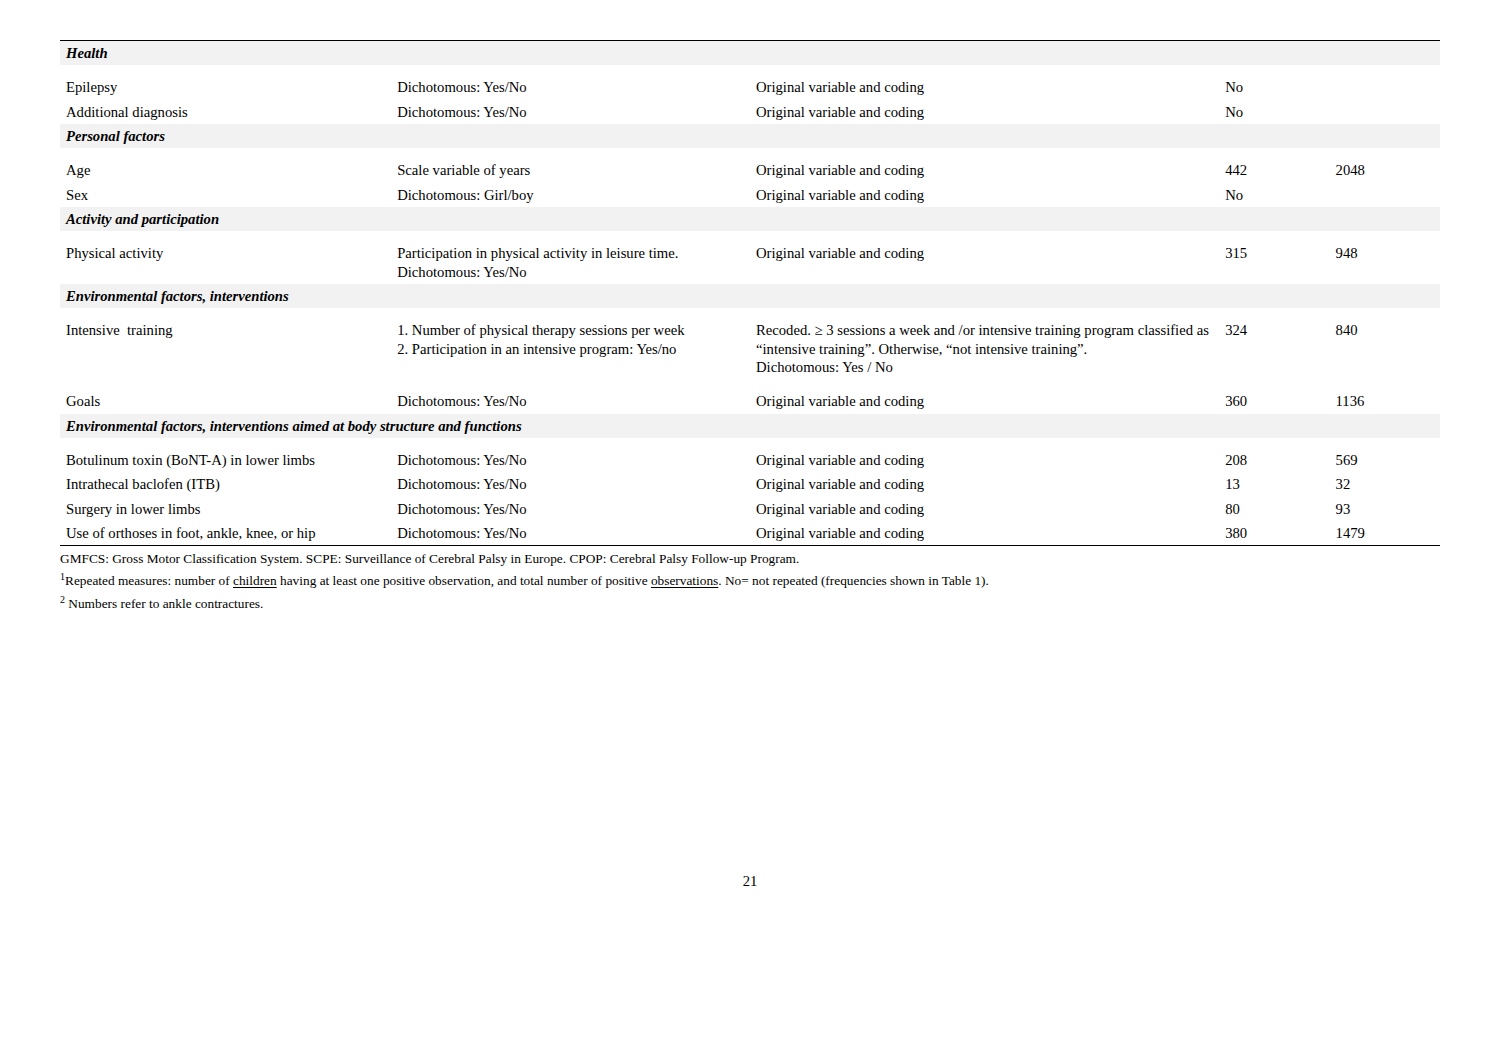| Health | | | | |
| Epilepsy | Dichotomous: Yes/No | Original variable and coding | No | |
| Additional diagnosis | Dichotomous: Yes/No | Original variable and coding | No | |
| Personal factors | | | | |
| Age | Scale variable of years | Original variable and coding | 442 | 2048 |
| Sex | Dichotomous: Girl/boy | Original variable and coding | No | |
| Activity and participation | | | | |
| Physical activity | Participation in physical activity in leisure time. Dichotomous: Yes/No | Original variable and coding | 315 | 948 |
| Environmental factors, interventions | | | |
| Intensive training | 1. Number of physical therapy sessions per week 2. Participation in an intensive program: Yes/no | Recoded. ≥ 3 sessions a week and /or intensive training program classified as “intensive training”. Otherwise, “not intensive training”. Dichotomous: Yes / No | 324 | 840 |
| Goals | Dichotomous: Yes/No | Original variable and coding | 360 | 1136 |
| Environmental factors, interventions aimed at body structure and functions | | |
| Botulinum toxin (BoNT-A) in lower limbs | Dichotomous: Yes/No | Original variable and coding | 208 | 569 |
| Intrathecal baclofen (ITB) | Dichotomous: Yes/No | Original variable and coding | 13 | 32 |
| Surgery in lower limbs | Dichotomous: Yes/No | Original variable and coding | 80 | 93 |
| Use of orthoses in foot, ankle, knee, or hip | Dichotomous: Yes/No | Original variable and coding | 380 | 1479 |
GMFCS: Gross Motor Classification System. SCPE: Surveillance of Cerebral Palsy in Europe. CPOP: Cerebral Palsy Follow-up Program.
1Repeated measures: number of children having at least one positive observation, and total number of positive observations. No= not repeated (frequencies shown in Table 1).
2 Numbers refer to ankle contractures.
21